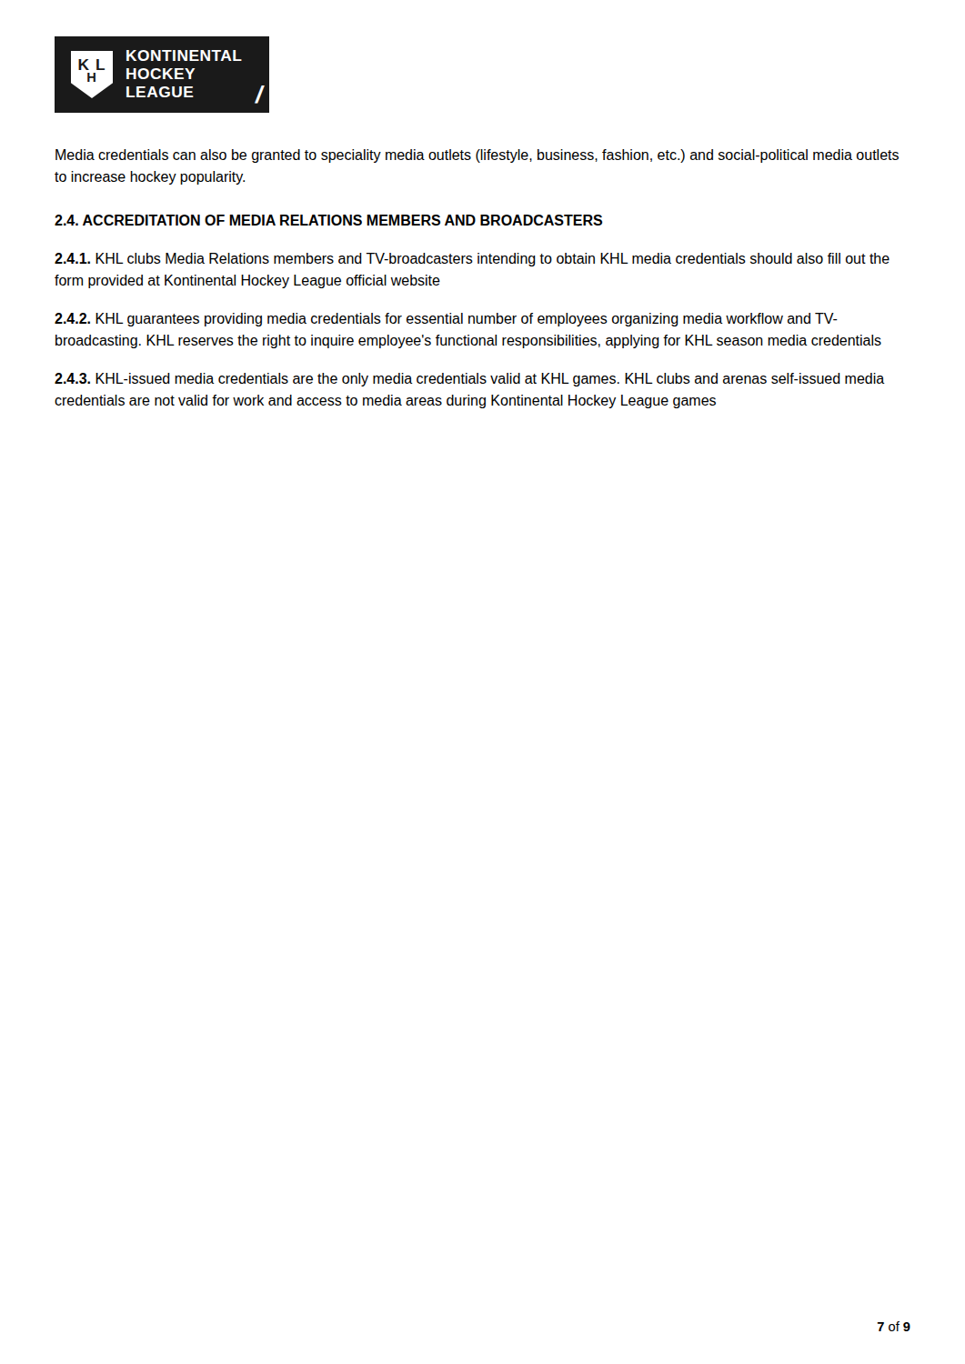K L H
KONTINENTAL
HOCKEY
LEAGUE
/
Media credentials can also be granted to speciality media outlets (lifestyle, business, fashion, etc.) and social-political media outlets to increase hockey popularity.
2.4. Accreditation of media relations members and broadcasters
2.4.1. KHL clubs Media Relations members and TV-broadcasters intending to obtain KHL media credentials should also fill out the form provided at Kontinental Hockey League official website
2.4.2. KHL guarantees providing media credentials for essential number of employees organizing media workflow and TV-broadcasting. KHL reserves the right to inquire employee's functional responsibilities, applying for KHL season media credentials
2.4.3. KHL-issued media credentials are the only media credentials valid at KHL games. KHL clubs and arenas self-issued media credentials are not valid for work and access to media areas during Kontinental Hockey League games
7 of 9